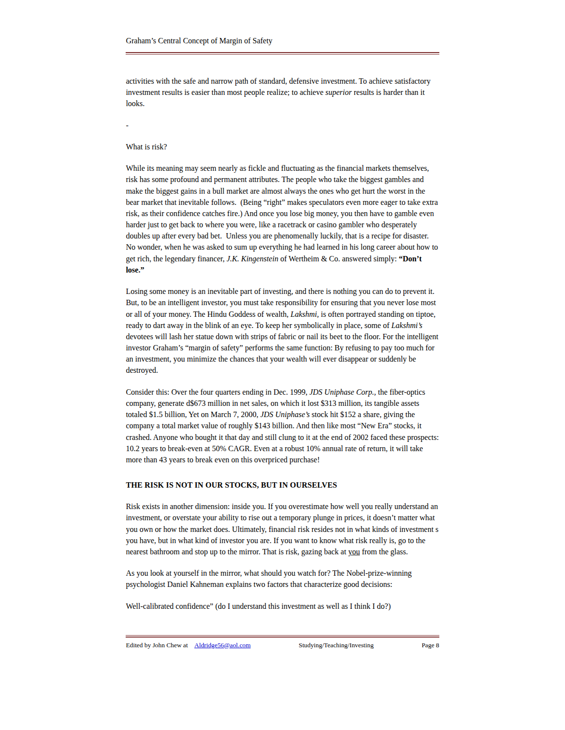Graham’s Central Concept of Margin of Safety
activities with the safe and narrow path of standard, defensive investment. To achieve satisfactory investment results is easier than most people realize; to achieve superior results is harder than it looks.
-
What is risk?
While its meaning may seem nearly as fickle and fluctuating as the financial markets themselves, risk has some profound and permanent attributes. The people who take the biggest gambles and make the biggest gains in a bull market are almost always the ones who get hurt the worst in the bear market that inevitable follows. (Being “right” makes speculators even more eager to take extra risk, as their confidence catches fire.) And once you lose big money, you then have to gamble even harder just to get back to where you were, like a racetrack or casino gambler who desperately doubles up after every bad bet. Unless you are phenomenally luckily, that is a recipe for disaster. No wonder, when he was asked to sum up everything he had learned in his long career about how to get rich, the legendary financer, J.K. Kingenstein of Wertheim & Co. answered simply: “Don’t lose.”
Losing some money is an inevitable part of investing, and there is nothing you can do to prevent it. But, to be an intelligent investor, you must take responsibility for ensuring that you never lose most or all of your money. The Hindu Goddess of wealth, Lakshmi, is often portrayed standing on tiptoe, ready to dart away in the blink of an eye. To keep her symbolically in place, some of Lakshmi’s devotees will lash her statue down with strips of fabric or nail its beet to the floor. For the intelligent investor Graham’s “margin of safety” performs the same function: By refusing to pay too much for an investment, you minimize the chances that your wealth will ever disappear or suddenly be destroyed.
Consider this: Over the four quarters ending in Dec. 1999, JDS Uniphase Corp., the fiber-optics company, generate d$673 million in net sales, on which it lost $313 million, its tangible assets totaled $1.5 billion, Yet on March 7, 2000, JDS Uniphase’s stock hit $152 a share, giving the company a total market value of roughly $143 billion. And then like most “New Era” stocks, it crashed. Anyone who bought it that day and still clung to it at the end of 2002 faced these prospects: 10.2 years to break-even at 50% CAGR. Even at a robust 10% annual rate of return, it will take more than 43 years to break even on this overpriced purchase!
THE RISK IS NOT IN OUR STOCKS, BUT IN OURSELVES
Risk exists in another dimension: inside you. If you overestimate how well you really understand an investment, or overstate your ability to rise out a temporary plunge in prices, it doesn’t matter what you own or how the market does. Ultimately, financial risk resides not in what kinds of investment s you have, but in what kind of investor you are. If you want to know what risk really is, go to the nearest bathroom and stop up to the mirror. That is risk, gazing back at you from the glass.
As you look at yourself in the mirror, what should you watch for? The Nobel-prize-winning psychologist Daniel Kahneman explains two factors that characterize good decisions:
Well-calibrated confidence” (do I understand this investment as well as I think I do?)
Edited by John Chew at Aldridge56@aol.com
Studying/Teaching/Investing
Page 8